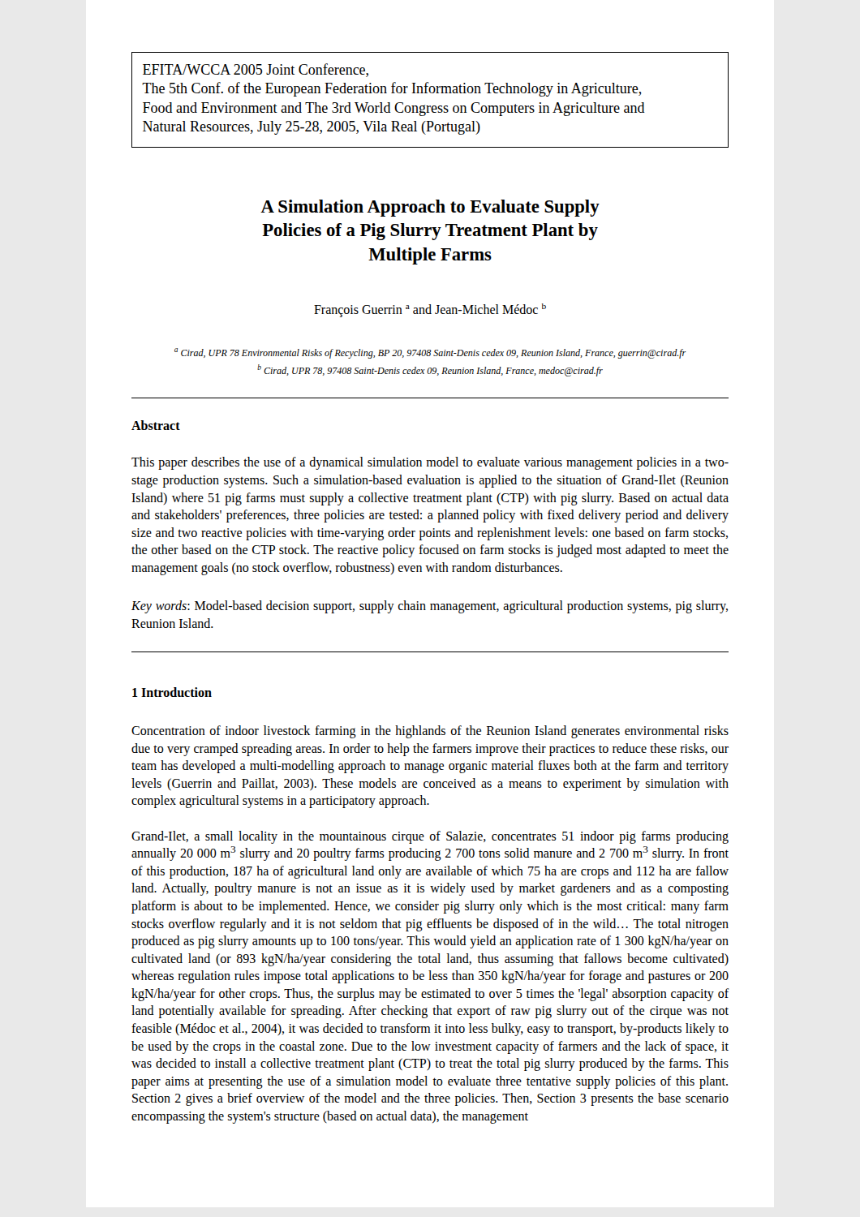EFITA/WCCA 2005 Joint Conference,
The 5th Conf. of the European Federation for Information Technology in Agriculture,
Food and Environment and The 3rd World Congress on Computers in Agriculture and
Natural Resources, July 25-28, 2005, Vila Real (Portugal)
A Simulation Approach to Evaluate Supply
Policies of a Pig Slurry Treatment Plant by
Multiple Farms
François Guerrin a and Jean-Michel Médoc b
a Cirad, UPR 78 Environmental Risks of Recycling, BP 20, 97408 Saint-Denis cedex 09, Reunion Island, France, guerrin@cirad.fr
b Cirad, UPR 78, 97408 Saint-Denis cedex 09, Reunion Island, France, medoc@cirad.fr
Abstract
This paper describes the use of a dynamical simulation model to evaluate various management policies in a two-stage production systems. Such a simulation-based evaluation is applied to the situation of Grand-Ilet (Reunion Island) where 51 pig farms must supply a collective treatment plant (CTP) with pig slurry. Based on actual data and stakeholders' preferences, three policies are tested: a planned policy with fixed delivery period and delivery size and two reactive policies with time-varying order points and replenishment levels: one based on farm stocks, the other based on the CTP stock. The reactive policy focused on farm stocks is judged most adapted to meet the management goals (no stock overflow, robustness) even with random disturbances.
Key words: Model-based decision support, supply chain management, agricultural production systems, pig slurry, Reunion Island.
1 Introduction
Concentration of indoor livestock farming in the highlands of the Reunion Island generates environmental risks due to very cramped spreading areas. In order to help the farmers improve their practices to reduce these risks, our team has developed a multi-modelling approach to manage organic material fluxes both at the farm and territory levels (Guerrin and Paillat, 2003). These models are conceived as a means to experiment by simulation with complex agricultural systems in a participatory approach.
Grand-Ilet, a small locality in the mountainous cirque of Salazie, concentrates 51 indoor pig farms producing annually 20 000 m3 slurry and 20 poultry farms producing 2 700 tons solid manure and 2 700 m3 slurry. In front of this production, 187 ha of agricultural land only are available of which 75 ha are crops and 112 ha are fallow land. Actually, poultry manure is not an issue as it is widely used by market gardeners and as a composting platform is about to be implemented. Hence, we consider pig slurry only which is the most critical: many farm stocks overflow regularly and it is not seldom that pig effluents be disposed of in the wild… The total nitrogen produced as pig slurry amounts up to 100 tons/year. This would yield an application rate of 1 300 kgN/ha/year on cultivated land (or 893 kgN/ha/year considering the total land, thus assuming that fallows become cultivated) whereas regulation rules impose total applications to be less than 350 kgN/ha/year for forage and pastures or 200 kgN/ha/year for other crops. Thus, the surplus may be estimated to over 5 times the 'legal' absorption capacity of land potentially available for spreading. After checking that export of raw pig slurry out of the cirque was not feasible (Médoc et al., 2004), it was decided to transform it into less bulky, easy to transport, by-products likely to be used by the crops in the coastal zone. Due to the low investment capacity of farmers and the lack of space, it was decided to install a collective treatment plant (CTP) to treat the total pig slurry produced by the farms. This paper aims at presenting the use of a simulation model to evaluate three tentative supply policies of this plant. Section 2 gives a brief overview of the model and the three policies. Then, Section 3 presents the base scenario encompassing the system's structure (based on actual data), the management